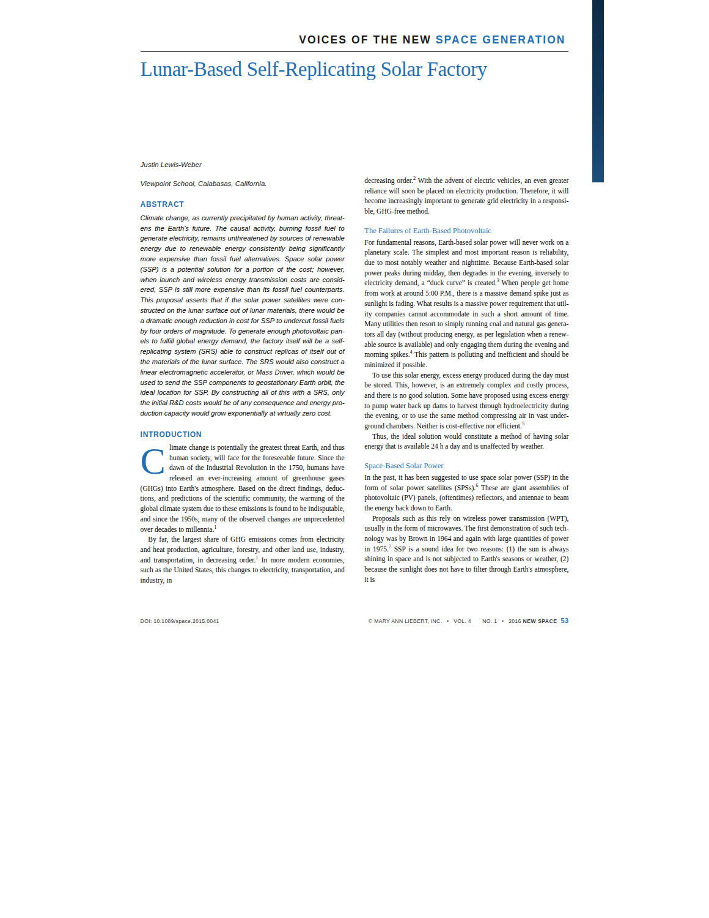VOICES OF THE NEW SPACE GENERATION
Lunar-Based Self-Replicating Solar Factory
Justin Lewis-Weber
Viewpoint School, Calabasas, California.
Abstract
Climate change, as currently precipitated by human activity, threatens the Earth's future. The causal activity, burning fossil fuel to generate electricity, remains unthreatened by sources of renewable energy due to renewable energy consistently being significantly more expensive than fossil fuel alternatives. Space solar power (SSP) is a potential solution for a portion of the cost; however, when launch and wireless energy transmission costs are considered, SSP is still more expensive than its fossil fuel counterparts. This proposal asserts that if the solar power satellites were constructed on the lunar surface out of lunar materials, there would be a dramatic enough reduction in cost for SSP to undercut fossil fuels by four orders of magnitude. To generate enough photovoltaic panels to fulfill global energy demand, the factory itself will be a self-replicating system (SRS) able to construct replicas of itself out of the materials of the lunar surface. The SRS would also construct a linear electromagnetic accelerator, or Mass Driver, which would be used to send the SSP components to geostationary Earth orbit, the ideal location for SSP. By constructing all of this with a SRS, only the initial R&D costs would be of any consequence and energy production capacity would grow exponentially at virtually zero cost.
Introduction
Climate change is potentially the greatest threat Earth, and thus human society, will face for the foreseeable future. Since the dawn of the Industrial Revolution in the 1750, humans have released an ever-increasing amount of greenhouse gases (GHGs) into Earth's atmosphere. Based on the direct findings, deductions, and predictions of the scientific community, the warming of the global climate system due to these emissions is found to be indisputable, and since the 1950s, many of the observed changes are unprecedented over decades to millennia.1
By far, the largest share of GHG emissions comes from electricity and heat production, agriculture, forestry, and other land use, industry, and transportation, in decreasing order.1 In more modern economies, such as the United States, this changes to electricity, transportation, and industry, in
decreasing order.2 With the advent of electric vehicles, an even greater reliance will soon be placed on electricity production. Therefore, it will become increasingly important to generate grid electricity in a responsible, GHG-free method.
The Failures of Earth-Based Photovoltaic
For fundamental reasons, Earth-based solar power will never work on a planetary scale. The simplest and most important reason is reliability, due to most notably weather and nighttime. Because Earth-based solar power peaks during midday, then degrades in the evening, inversely to electricity demand, a “duck curve” is created.3 When people get home from work at around 5:00 P.M., there is a massive demand spike just as sunlight is fading. What results is a massive power requirement that utility companies cannot accommodate in such a short amount of time. Many utilities then resort to simply running coal and natural gas generators all day (without producing energy, as per legislation when a renewable source is available) and only engaging them during the evening and morning spikes.4 This pattern is polluting and inefficient and should be minimized if possible.
To use this solar energy, excess energy produced during the day must be stored. This, however, is an extremely complex and costly process, and there is no good solution. Some have proposed using excess energy to pump water back up dams to harvest through hydroelectricity during the evening, or to use the same method compressing air in vast underground chambers. Neither is cost-effective nor efficient.5
Thus, the ideal solution would constitute a method of having solar energy that is available 24 h a day and is unaffected by weather.
Space-Based Solar Power
In the past, it has been suggested to use space solar power (SSP) in the form of solar power satellites (SPSs).6 These are giant assemblies of photovoltaic (PV) panels, (oftentimes) reflectors, and antennae to beam the energy back down to Earth.
Proposals such as this rely on wireless power transmission (WPT), usually in the form of microwaves. The first demonstration of such technology was by Brown in 1964 and again with large quantities of power in 1975.7 SSP is a sound idea for two reasons: (1) the sun is always shining in space and is not subjected to Earth's seasons or weather, (2) because the sunlight does not have to filter through Earth's atmosphere, it is
DOI: 10.1089/space.2015.0041
© MARY ANN LIEBERT, INC. • VOL. 4 NO. 1 • 2016 NEW SPACE 53